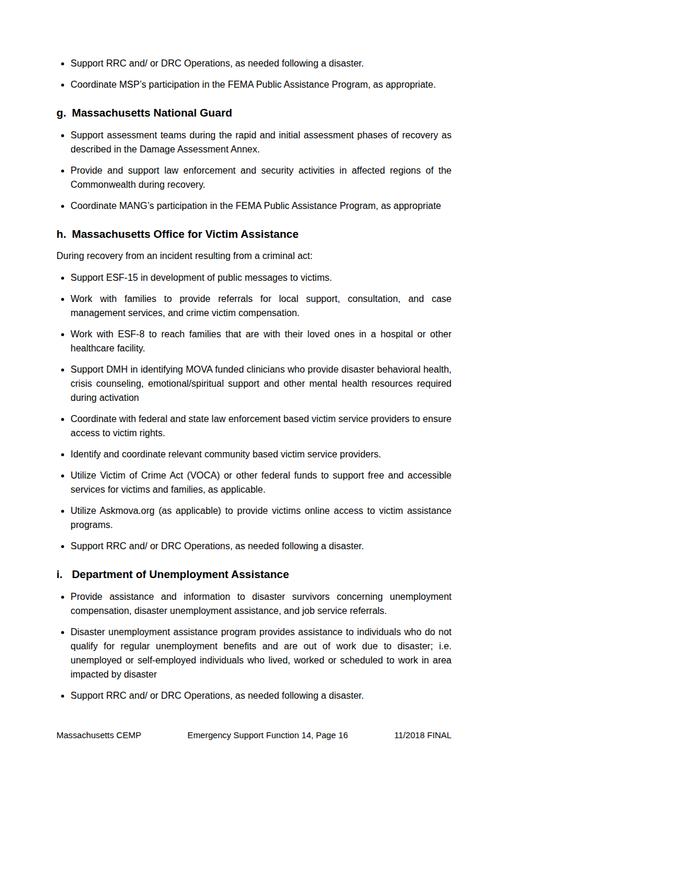Support RRC and/ or DRC Operations, as needed following a disaster.
Coordinate MSP’s participation in the FEMA Public Assistance Program, as appropriate.
g. Massachusetts National Guard
Support assessment teams during the rapid and initial assessment phases of recovery as described in the Damage Assessment Annex.
Provide and support law enforcement and security activities in affected regions of the Commonwealth during recovery.
Coordinate MANG’s participation in the FEMA Public Assistance Program, as appropriate
h. Massachusetts Office for Victim Assistance
During recovery from an incident resulting from a criminal act:
Support ESF-15 in development of public messages to victims.
Work with families to provide referrals for local support, consultation, and case management services, and crime victim compensation.
Work with ESF-8 to reach families that are with their loved ones in a hospital or other healthcare facility.
Support DMH in identifying MOVA funded clinicians who provide disaster behavioral health, crisis counseling, emotional/spiritual support and other mental health resources required during activation
Coordinate with federal and state law enforcement based victim service providers to ensure access to victim rights.
Identify and coordinate relevant community based victim service providers.
Utilize Victim of Crime Act (VOCA) or other federal funds to support free and accessible services for victims and families, as applicable.
Utilize Askmova.org (as applicable) to provide victims online access to victim assistance programs.
Support RRC and/ or DRC Operations, as needed following a disaster.
i. Department of Unemployment Assistance
Provide assistance and information to disaster survivors concerning unemployment compensation, disaster unemployment assistance, and job service referrals.
Disaster unemployment assistance program provides assistance to individuals who do not qualify for regular unemployment benefits and are out of work due to disaster; i.e. unemployed or self-employed individuals who lived, worked or scheduled to work in area impacted by disaster
Support RRC and/ or DRC Operations, as needed following a disaster.
Massachusetts CEMP Emergency Support Function 14, Page 16 11/2018 FINAL